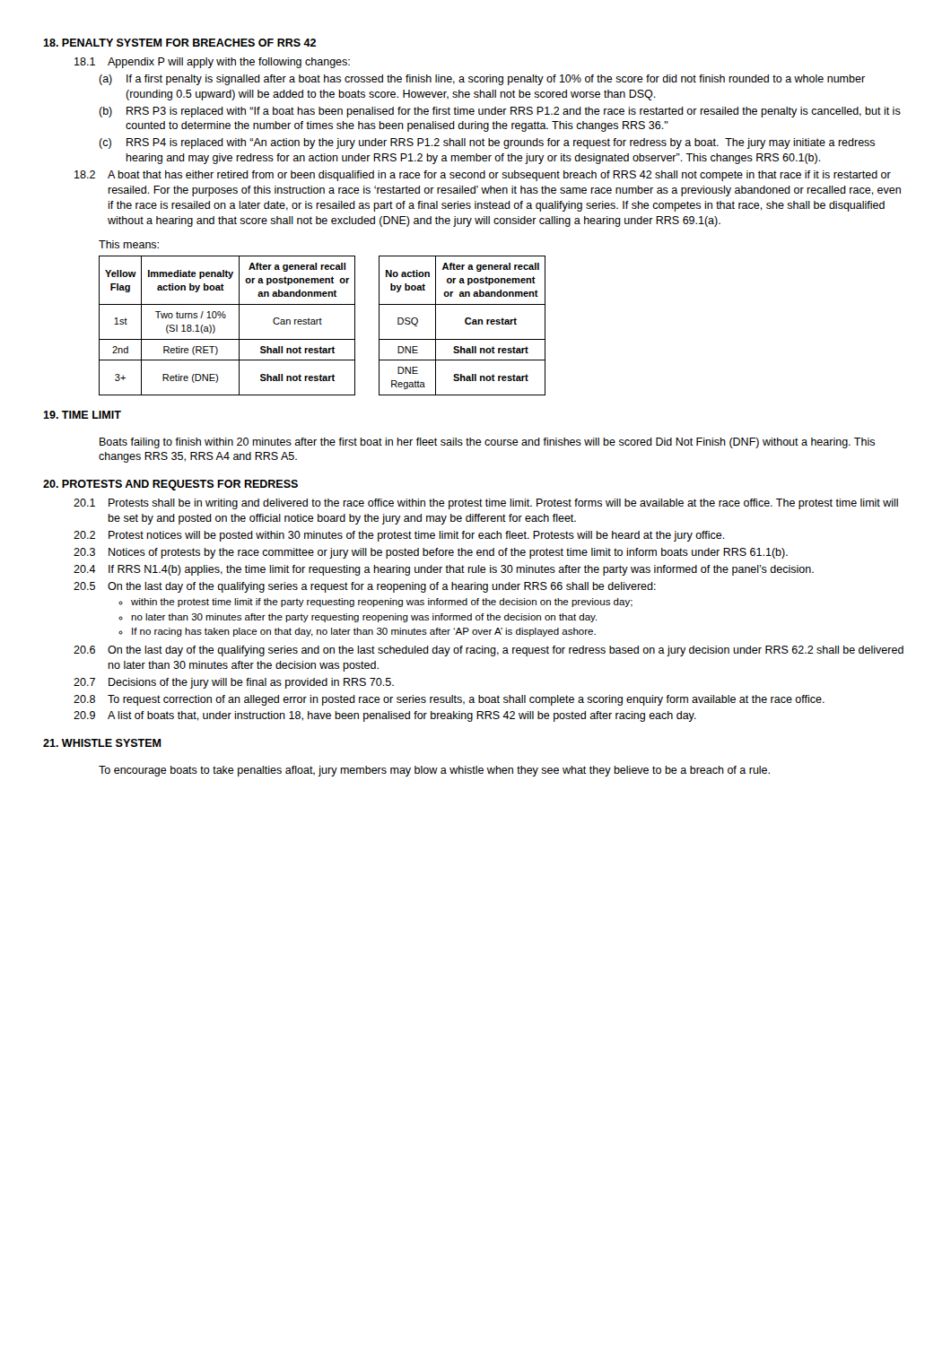18. Penalty System for Breaches of RRS 42
18.1
Appendix P will apply with the following changes:
(a)
If a first penalty is signalled after a boat has crossed the finish line, a scoring penalty of 10% of the score for did not finish rounded to a whole number (rounding 0.5 upward) will be added to the boats score. However, she shall not be scored worse than DSQ.
(b)
RRS P3 is replaced with “If a boat has been penalised for the first time under RRS P1.2 and the race is restarted or resailed the penalty is cancelled, but it is counted to determine the number of times she has been penalised during the regatta. This changes RRS 36."
(c)
RRS P4 is replaced with “An action by the jury under RRS P1.2 shall not be grounds for a request for redress by a boat. The jury may initiate a redress hearing and may give redress for an action under RRS P1.2 by a member of the jury or its designated observer”. This changes RRS 60.1(b).
18.2
A boat that has either retired from or been disqualified in a race for a second or subsequent breach of RRS 42 shall not compete in that race if it is restarted or resailed. For the purposes of this instruction a race is ‘restarted or resailed’ when it has the same race number as a previously abandoned or recalled race, even if the race is resailed on a later date, or is resailed as part of a final series instead of a qualifying series. If she competes in that race, she shall be disqualified without a hearing and that score shall not be excluded (DNE) and the jury will consider calling a hearing under RRS 69.1(a).
This means:
| Yellow Flag | Immediate penalty action by boat | After a general recall or a postponement or an abandonment | | No action by boat | After a general recall or a postponement or an abandonment |
| 1st | Two turns / 10% (SI 18.1(a)) | Can restart | | DSQ | Can restart |
| 2nd | Retire (RET) | Shall not restart | | DNE | Shall not restart |
| 3+ | Retire (DNE) | Shall not restart | | DNE Regatta | Shall not restart |
19. Time Limit
Boats failing to finish within 20 minutes after the first boat in her fleet sails the course and finishes will be scored Did Not Finish (DNF) without a hearing. This changes RRS 35, RRS A4 and RRS A5.
20. Protests and Requests for Redress
20.1
Protests shall be in writing and delivered to the race office within the protest time limit. Protest forms will be available at the race office. The protest time limit will be set by and posted on the official notice board by the jury and may be different for each fleet.
20.2
Protest notices will be posted within 30 minutes of the protest time limit for each fleet. Protests will be heard at the jury office.
20.3
Notices of protests by the race committee or jury will be posted before the end of the protest time limit to inform boats under RRS 61.1(b).
20.4
If RRS N1.4(b) applies, the time limit for requesting a hearing under that rule is 30 minutes after the party was informed of the panel’s decision.
20.5
On the last day of the qualifying series a request for a reopening of a hearing under RRS 66 shall be delivered:
within the protest time limit if the party requesting reopening was informed of the decision on the previous day;
no later than 30 minutes after the party requesting reopening was informed of the decision on that day.
If no racing has taken place on that day, no later than 30 minutes after ‘AP over A’ is displayed ashore.
20.6
On the last day of the qualifying series and on the last scheduled day of racing, a request for redress based on a jury decision under RRS 62.2 shall be delivered no later than 30 minutes after the decision was posted.
20.7
Decisions of the jury will be final as provided in RRS 70.5.
20.8
To request correction of an alleged error in posted race or series results, a boat shall complete a scoring enquiry form available at the race office.
20.9
A list of boats that, under instruction 18, have been penalised for breaking RRS 42 will be posted after racing each day.
21. Whistle System
To encourage boats to take penalties afloat, jury members may blow a whistle when they see what they believe to be a breach of a rule.